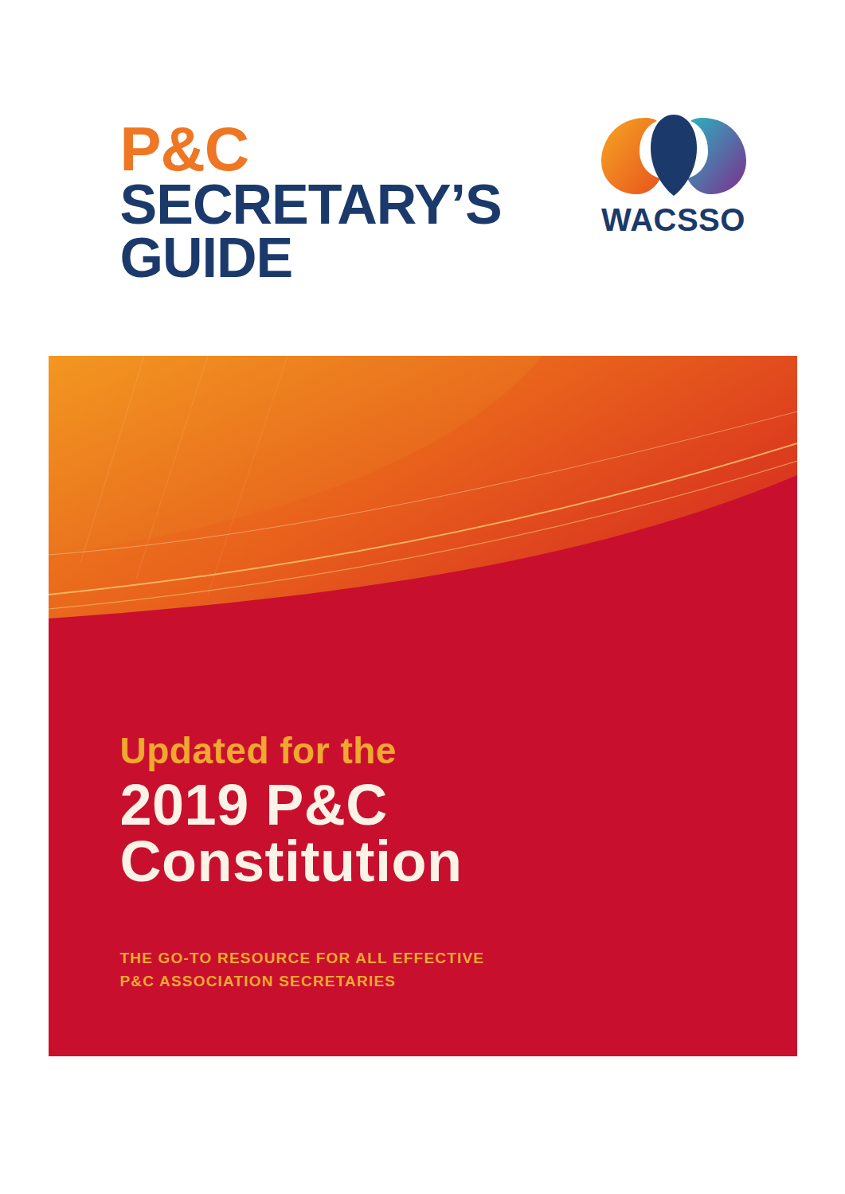P&C
Secretary’s
Guide
WACSSO
Updated for the
2019 P&C
Constitution
The go-to resource for all effective
P&C Association Secretaries